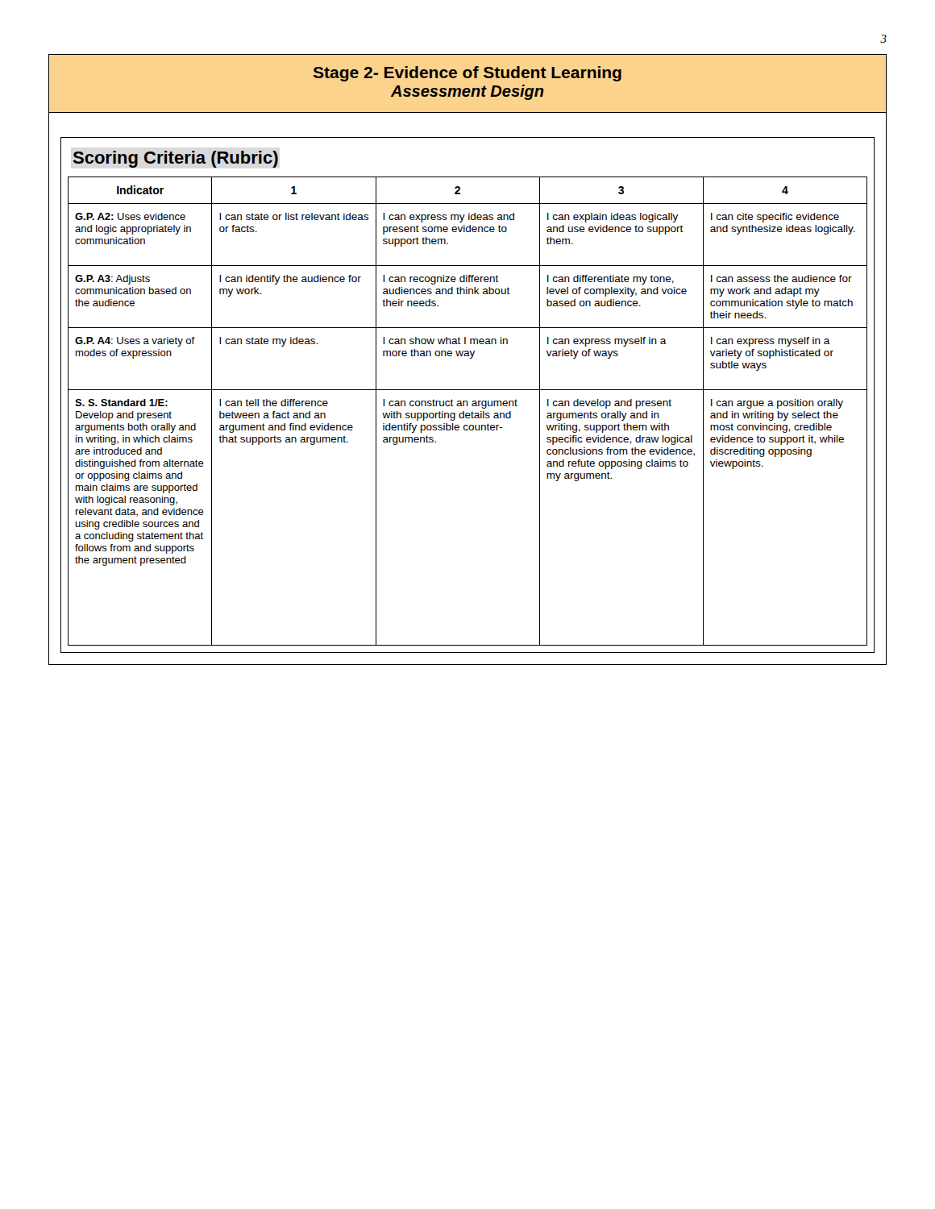3
Stage 2- Evidence of Student Learning
Assessment Design
Scoring Criteria (Rubric)
| Indicator | 1 | 2 | 3 | 4 |
| --- | --- | --- | --- | --- |
| G.P. A2: Uses evidence and logic appropriately in communication | I can state or list relevant ideas or facts. | I can express my ideas and present some evidence to support them. | I can explain ideas logically and use evidence to support them. | I can cite specific evidence and synthesize ideas logically. |
| G.P. A3 : Adjusts communication based on the audience | I can identify the audience for my work. | I can recognize different audiences and think about their needs. | I can differentiate my tone, level of complexity, and voice based on audience. | I can assess the audience for my work and adapt my communication style to match their needs. |
| G.P. A4 : Uses a variety of modes of expression | I can state my ideas. | I can show what I mean in more than one way | I can express myself in a variety of ways | I can express myself in a variety of sophisticated or subtle ways |
| S. S. Standard 1/E: Develop and present arguments both orally and in writing, in which claims are introduced and distinguished from alternate or opposing claims and main claims are supported with logical reasoning, relevant data, and evidence using credible sources and a concluding statement that follows from and supports the argument presented | I can tell the difference between a fact and an argument and find evidence that supports an argument. | I can construct an argument with supporting details and identify possible counter-arguments. | I can develop and present arguments orally and in writing, support them with specific evidence, draw logical conclusions from the evidence, and refute opposing claims to my argument. | I can argue a position orally and in writing by select the most convincing, credible evidence to support it, while discrediting opposing viewpoints. |